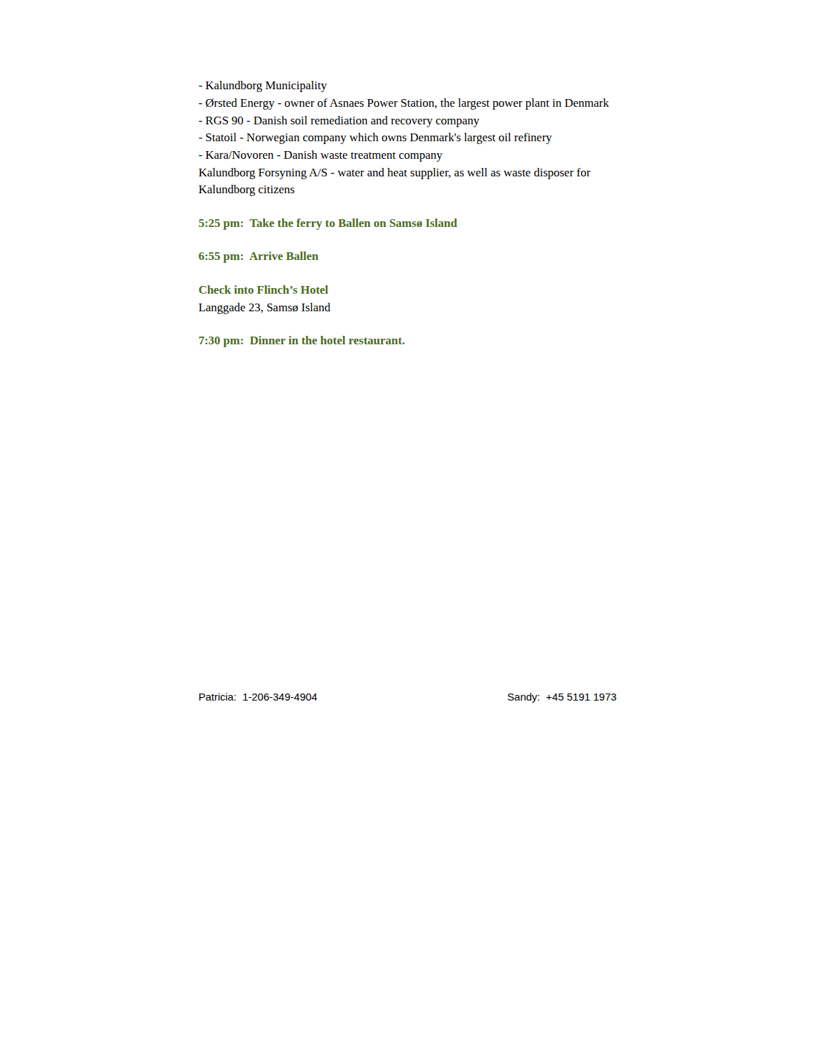- Kalundborg Municipality
- Ørsted Energy - owner of Asnaes Power Station, the largest power plant in Denmark
- RGS 90 - Danish soil remediation and recovery company
- Statoil - Norwegian company which owns Denmark's largest oil refinery
- Kara/Novoren - Danish waste treatment company
Kalundborg Forsyning A/S - water and heat supplier, as well as waste disposer for Kalundborg citizens
5:25 pm: Take the ferry to Ballen on Samsø Island
6:55 pm: Arrive Ballen
Check into Flinch’s Hotel
Langgade 23, Samsø Island
7:30 pm: Dinner in the hotel restaurant.
Patricia: 1-206-349-4904 Sandy: +45 5191 1973